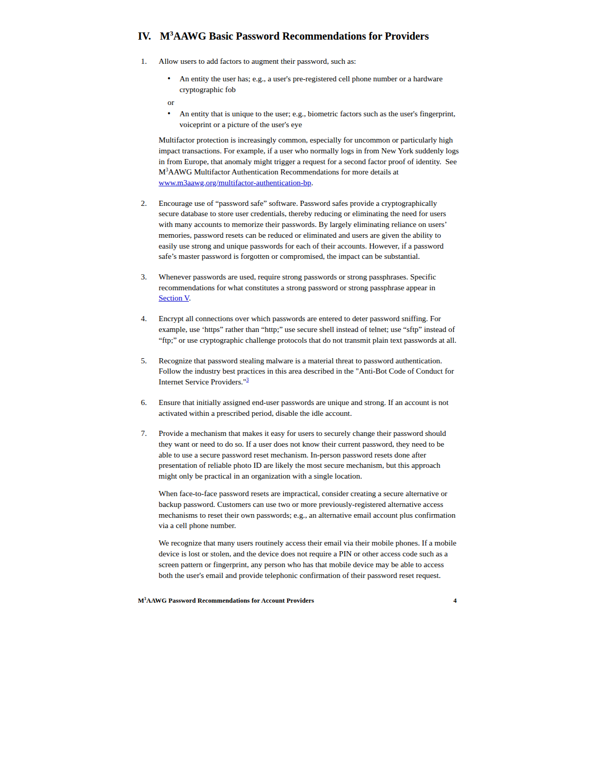IV. M3AAWG Basic Password Recommendations for Providers
Allow users to add factors to augment their password, such as:
An entity the user has; e.g., a user's pre-registered cell phone number or a hardware cryptographic fob
or
An entity that is unique to the user; e.g., biometric factors such as the user's fingerprint, voiceprint or a picture of the user's eye
Multifactor protection is increasingly common, especially for uncommon or particularly high impact transactions. For example, if a user who normally logs in from New York suddenly logs in from Europe, that anomaly might trigger a request for a second factor proof of identity. See M3AAWG Multifactor Authentication Recommendations for more details at www.m3aawg.org/multifactor-authentication-bp.
Encourage use of “password safe” software. Password safes provide a cryptographically secure database to store user credentials, thereby reducing or eliminating the need for users with many accounts to memorize their passwords. By largely eliminating reliance on users’ memories, password resets can be reduced or eliminated and users are given the ability to easily use strong and unique passwords for each of their accounts. However, if a password safe’s master password is forgotten or compromised, the impact can be substantial.
Whenever passwords are used, require strong passwords or strong passphrases. Specific recommendations for what constitutes a strong password or strong passphrase appear in Section V.
Encrypt all connections over which passwords are entered to deter password sniffing. For example, use ‘https” rather than “http;” use secure shell instead of telnet; use “sftp” instead of “ftp;” or use cryptographic challenge protocols that do not transmit plain text passwords at all.
Recognize that password stealing malware is a material threat to password authentication. Follow the industry best practices in this area described in the "Anti-Bot Code of Conduct for Internet Service Providers."3
Ensure that initially assigned end-user passwords are unique and strong. If an account is not activated within a prescribed period, disable the idle account.
Provide a mechanism that makes it easy for users to securely change their password should they want or need to do so. If a user does not know their current password, they need to be able to use a secure password reset mechanism. In-person password resets done after presentation of reliable photo ID are likely the most secure mechanism, but this approach might only be practical in an organization with a single location.
When face-to-face password resets are impractical, consider creating a secure alternative or backup password. Customers can use two or more previously-registered alternative access mechanisms to reset their own passwords; e.g., an alternative email account plus confirmation via a cell phone number.
We recognize that many users routinely access their email via their mobile phones. If a mobile device is lost or stolen, and the device does not require a PIN or other access code such as a screen pattern or fingerprint, any person who has that mobile device may be able to access both the user's email and provide telephonic confirmation of their password reset request.
M3AAWG Password Recommendations for Account Providers 4